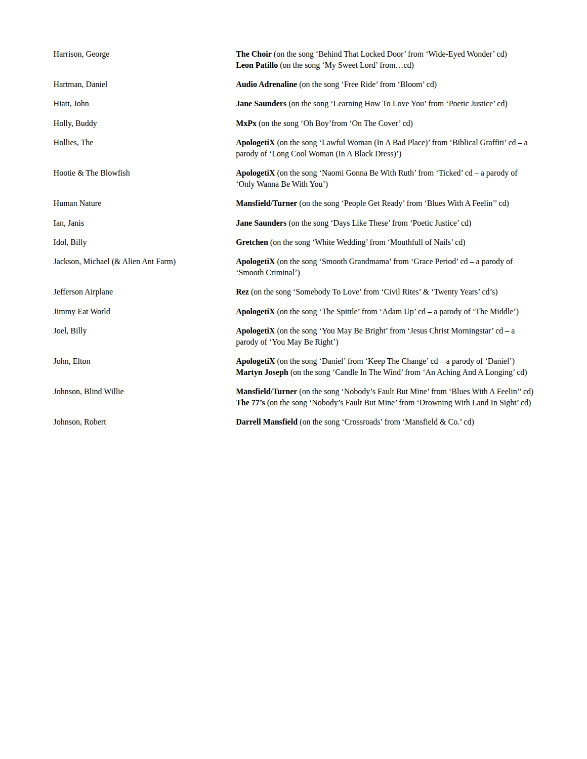| Harrison, George | The Choir (on the song ‘Behind That Locked Door’ from ‘Wide-Eyed Wonder’ cd) Leon Patillo (on the song ‘My Sweet Lord’ from…cd) |
| Hartman, Daniel | Audio Adrenaline (on the song ‘Free Ride’ from ‘Bloom’ cd) |
| Hiatt, John | Jane Saunders (on the song ‘Learning How To Love You’ from ‘Poetic Justice’ cd) |
| Holly, Buddy | MxPx (on the song ‘Oh Boy’from ‘On The Cover’ cd) |
| Hollies, The | ApologetiX (on the song ‘Lawful Woman (In A Bad Place)’ from ‘Biblical Graffiti’ cd – a parody of ‘Long Cool Woman (In A Black Dress)’) |
| Hootie & The Blowfish | ApologetiX (on the song ‘Naomi Gonna Be With Ruth’ from ‘Ticked’ cd – a parody of ‘Only Wanna Be With You’) |
| Human Nature | Mansfield/Turner (on the song ‘People Get Ready’ from ‘Blues With A Feelin’’ cd) |
| Ian, Janis | Jane Saunders (on the song ‘Days Like These’ from ‘Poetic Justice’ cd) |
| Idol, Billy | Gretchen (on the song ‘White Wedding’ from ‘Mouthfull of Nails’ cd) |
| Jackson, Michael (& Alien Ant Farm) | ApologetiX (on the song ‘Smooth Grandmama’ from ‘Grace Period’ cd – a parody of ‘Smooth Criminal’) |
| Jefferson Airplane | Rez (on the song ‘Somebody To Love’ from ‘Civil Rites’ & ‘Twenty Years’ cd’s) |
| Jimmy Eat World | ApologetiX (on the song ‘The Spittle’ from ‘Adam Up’ cd – a parody of ‘The Middle’) |
| Joel, Billy | ApologetiX (on the song ‘You May Be Bright’ from ‘Jesus Christ Morningstar’ cd – a parody of ‘You May Be Right’) |
| John, Elton | ApologetiX (on the song ‘Daniel’ from ‘Keep The Change’ cd – a parody of ‘Daniel’) Martyn Joseph (on the song ‘Candle In The Wind’ from ‘An Aching And A Longing’ cd) |
| Johnson, Blind Willie | Mansfield/Turner (on the song ‘Nobody’s Fault But Mine’ from ‘Blues With A Feelin’’ cd) The 77’s (on the song ‘Nobody’s Fault But Mine’ from ‘Drowning With Land In Sight’ cd) |
| Johnson, Robert | Darrell Mansfield (on the song ‘Crossroads’ from ‘Mansfield & Co.’ cd) |